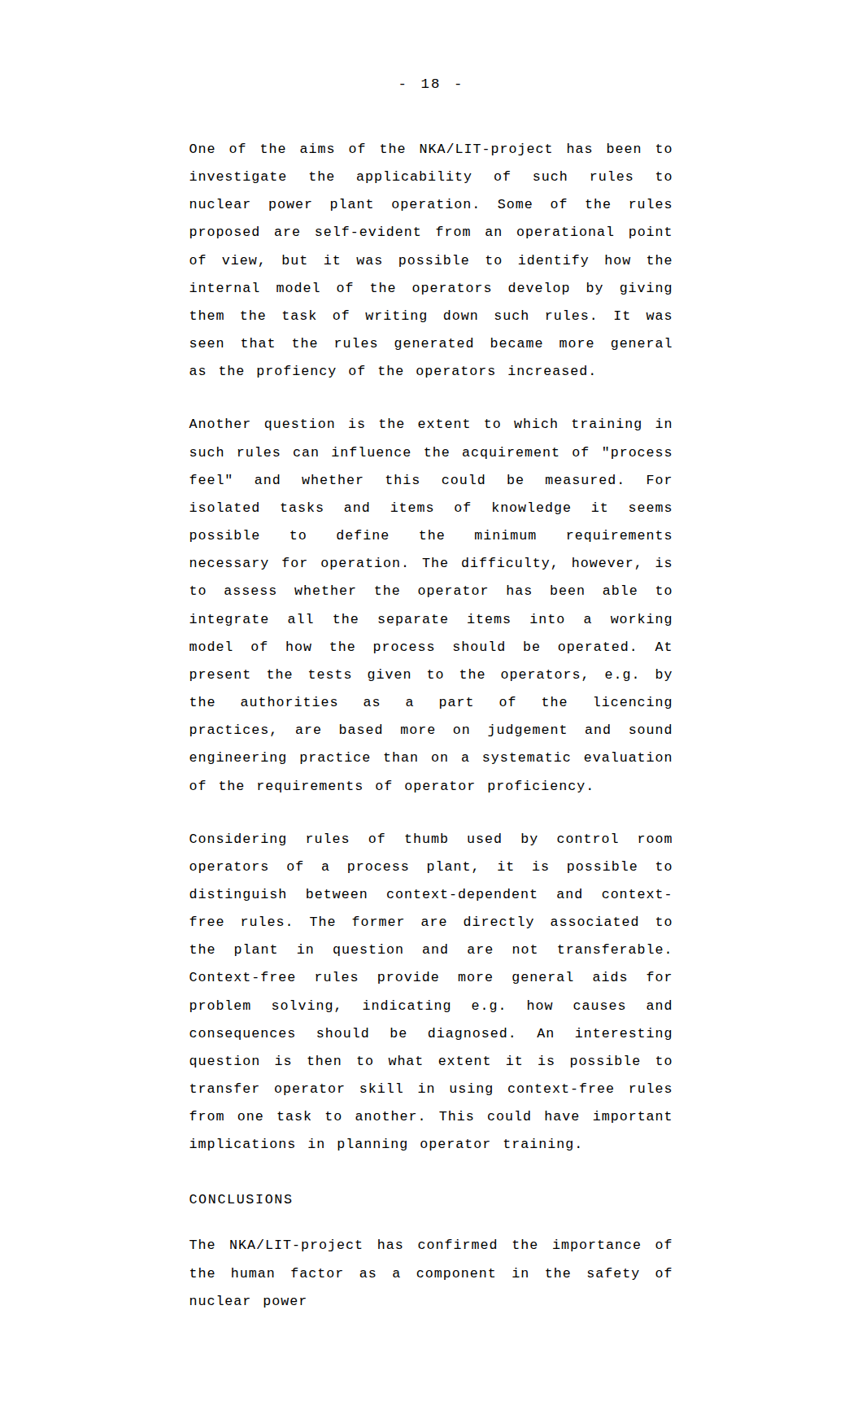- 18 -
One of the aims of the NKA/LIT-project has been to investigate the applicability of such rules to nuclear power plant operation. Some of the rules proposed are self-evident from an operational point of view, but it was possible to identify how the internal model of the operators develop by giving them the task of writing down such rules. It was seen that the rules generated became more general as the profiency of the operators increased.
Another question is the extent to which training in such rules can influence the acquirement of "process feel" and whether this could be measured. For isolated tasks and items of knowledge it seems possible to define the minimum requirements necessary for operation. The difficulty, however, is to assess whether the operator has been able to integrate all the separate items into a working model of how the process should be operated. At present the tests given to the operators, e.g. by the authorities as a part of the licencing practices, are based more on judgement and sound engineering practice than on a systematic evaluation of the requirements of operator proficiency.
Considering rules of thumb used by control room operators of a process plant, it is possible to distinguish between context-dependent and context-free rules. The former are directly associated to the plant in question and are not transferable. Context-free rules provide more general aids for problem solving, indicating e.g. how causes and consequences should be diagnosed. An interesting question is then to what extent it is possible to transfer operator skill in using context-free rules from one task to another. This could have important implications in planning operator training.
CONCLUSIONS
The NKA/LIT-project has confirmed the importance of the human factor as a component in the safety of nuclear power